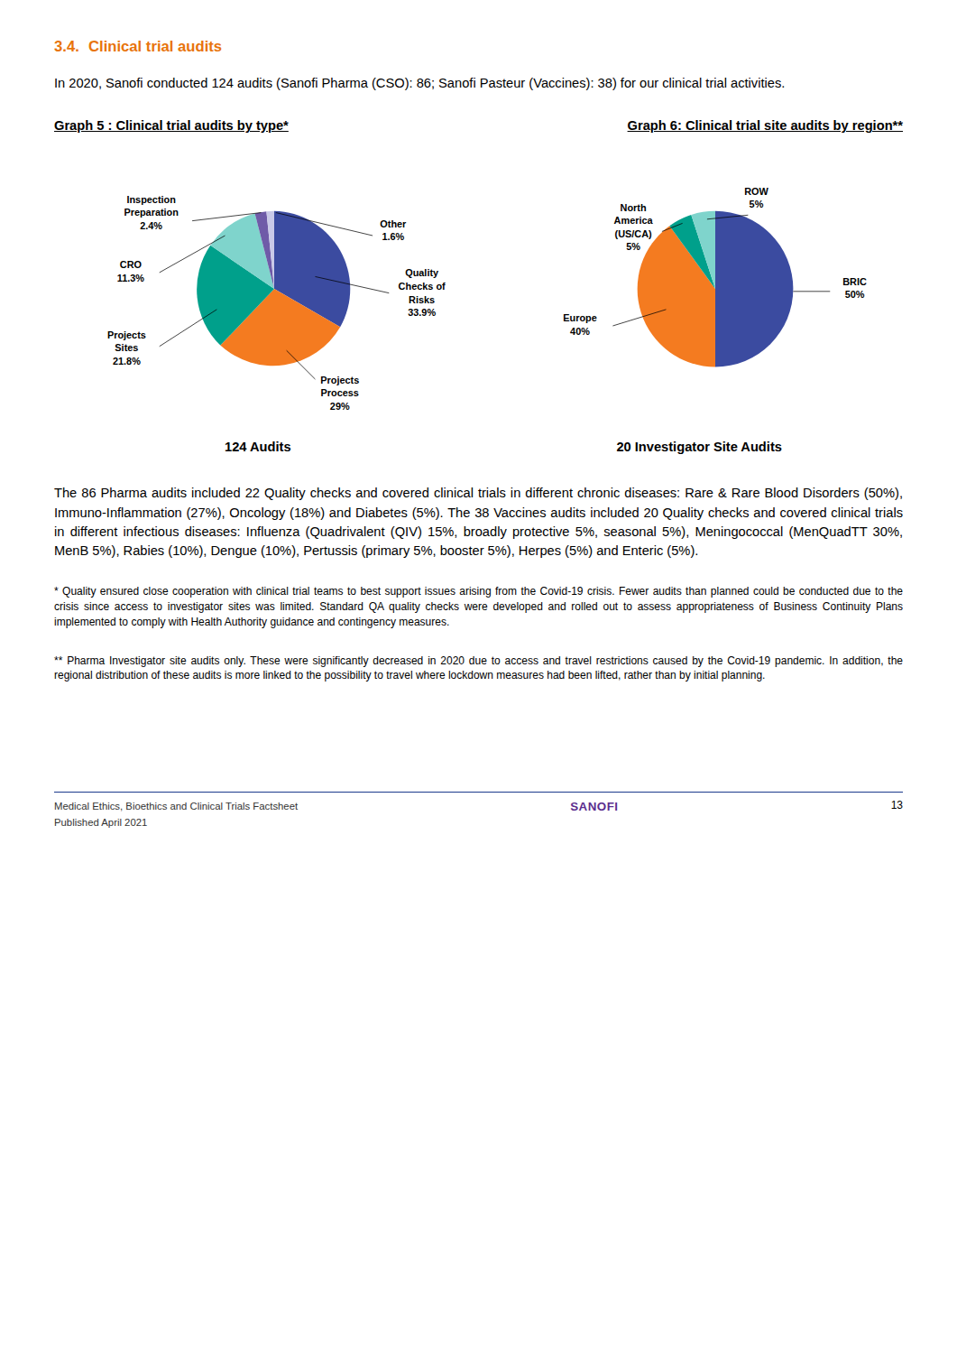3.4. Clinical trial audits
In 2020, Sanofi conducted 124 audits (Sanofi Pharma (CSO): 86; Sanofi Pasteur (Vaccines): 38) for our clinical trial activities.
Graph 5 : Clinical trial audits by type* Graph 6: Clinical trial site audits by region**
Other 1.6% Inspection Preparation 2.4% CRO 11.3% Projects Sites 21.8% Quality Checks of Risks 33.9% Projects Process 29%
124 Audits
ROW 5% North America (US/CA) 5% Europe 40% BRIC 50%
20 Investigator Site Audits
The 86 Pharma audits included 22 Quality checks and covered clinical trials in different chronic diseases: Rare & Rare Blood Disorders (50%), Immuno-Inflammation (27%), Oncology (18%) and Diabetes (5%). The 38 Vaccines audits included 20 Quality checks and covered clinical trials in different infectious diseases: Influenza (Quadrivalent (QIV) 15%, broadly protective 5%, seasonal 5%), Meningococcal (MenQuadTT 30%, MenB 5%), Rabies (10%), Dengue (10%), Pertussis (primary 5%, booster 5%), Herpes (5%) and Enteric (5%).
* Quality ensured close cooperation with clinical trial teams to best support issues arising from the Covid-19 crisis. Fewer audits than planned could be conducted due to the crisis since access to investigator sites was limited. Standard QA quality checks were developed and rolled out to assess appropriateness of Business Continuity Plans implemented to comply with Health Authority guidance and contingency measures.
** Pharma Investigator site audits only. These were significantly decreased in 2020 due to access and travel restrictions caused by the Covid-19 pandemic. In addition, the regional distribution of these audits is more linked to the possibility to travel where lockdown measures had been lifted, rather than by initial planning.
Medical Ethics, Bioethics and Clinical Trials Factsheet
Published April 2021
SANOFI
13